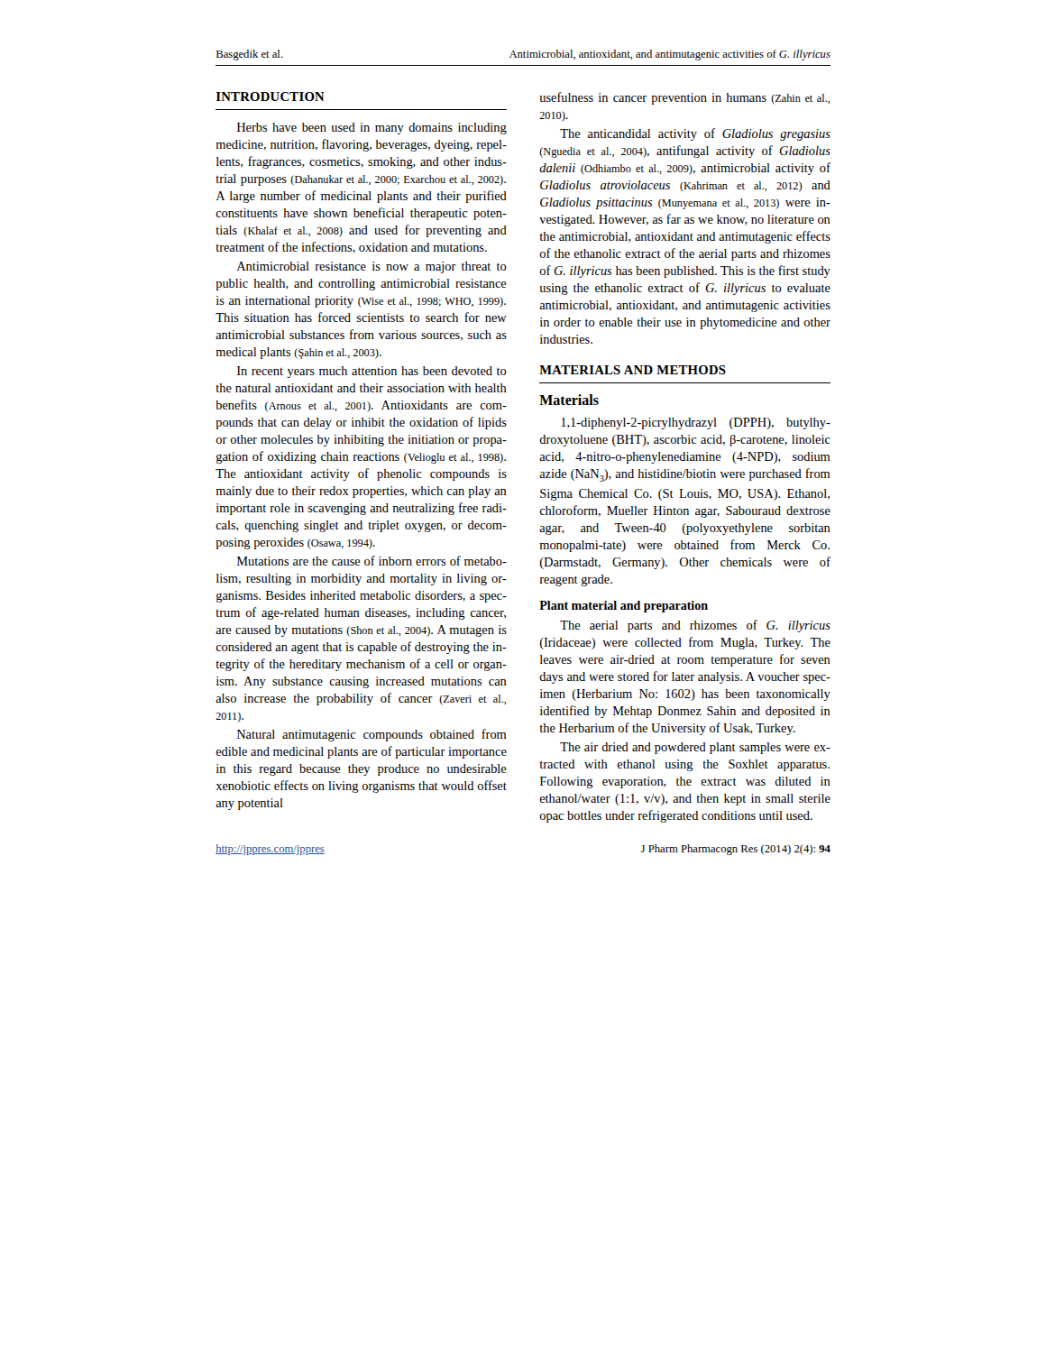Basgedik et al. Antimicrobial, antioxidant, and antimutagenic activities of G. illyricus
Introduction
Herbs have been used in many domains including medicine, nutrition, flavoring, beverages, dyeing, repellents, fragrances, cosmetics, smoking, and other industrial purposes (Dahanukar et al., 2000; Exarchou et al., 2002). A large number of medicinal plants and their purified constituents have shown beneficial therapeutic potentials (Khalaf et al., 2008) and used for preventing and treatment of the infections, oxidation and mutations.
Antimicrobial resistance is now a major threat to public health, and controlling antimicrobial resistance is an international priority (Wise et al., 1998; WHO, 1999). This situation has forced scientists to search for new antimicrobial substances from various sources, such as medical plants (Şahin et al., 2003).
In recent years much attention has been devoted to the natural antioxidant and their association with health benefits (Arnous et al., 2001). Antioxidants are compounds that can delay or inhibit the oxidation of lipids or other molecules by inhibiting the initiation or propagation of oxidizing chain reactions (Velioglu et al., 1998). The antioxidant activity of phenolic compounds is mainly due to their redox properties, which can play an important role in scavenging and neutralizing free radicals, quenching singlet and triplet oxygen, or decomposing peroxides (Osawa, 1994).
Mutations are the cause of inborn errors of metabolism, resulting in morbidity and mortality in living organisms. Besides inherited metabolic disorders, a spectrum of age-related human diseases, including cancer, are caused by mutations (Shon et al., 2004). A mutagen is considered an agent that is capable of destroying the integrity of the hereditary mechanism of a cell or organism. Any substance causing increased mutations can also increase the probability of cancer (Zaveri et al., 2011).
Natural antimutagenic compounds obtained from edible and medicinal plants are of particular importance in this regard because they produce no undesirable xenobiotic effects on living organisms that would offset any potential
usefulness in cancer prevention in humans (Zahin et al., 2010).
The anticandidal activity of Gladiolus gregasius (Nguedia et al., 2004), antifungal activity of Gladiolus dalenii (Odhiambo et al., 2009), antimicrobial activity of Gladiolus atroviolaceus (Kahriman et al., 2012) and Gladiolus psittacinus (Munyemana et al., 2013) were investigated. However, as far as we know, no literature on the antimicrobial, antioxidant and antimutagenic effects of the ethanolic extract of the aerial parts and rhizomes of G. illyricus has been published. This is the first study using the ethanolic extract of G. illyricus to evaluate antimicrobial, antioxidant, and antimutagenic activities in order to enable their use in phytomedicine and other industries.
Materials and methods
Materials
1,1-diphenyl-2-picrylhydrazyl (DPPH), butylhy-droxytoluene (BHT), ascorbic acid, β-carotene, linoleic acid, 4-nitro-o-phenylenediamine (4-NPD), sodium azide (NaN3), and histidine/biotin were purchased from Sigma Chemical Co. (St Louis, MO, USA). Ethanol, chloroform, Mueller Hinton agar, Sabouraud dextrose agar, and Tween-40 (polyoxyethylene sorbitan monopalmi-tate) were obtained from Merck Co. (Darmstadt, Germany). Other chemicals were of reagent grade.
Plant material and preparation
The aerial parts and rhizomes of G. illyricus (Iridaceae) were collected from Mugla, Turkey. The leaves were air-dried at room temperature for seven days and were stored for later analysis. A voucher specimen (Herbarium No: 1602) has been taxonomically identified by Mehtap Donmez Sahin and deposited in the Herbarium of the University of Usak, Turkey.
The air dried and powdered plant samples were extracted with ethanol using the Soxhlet apparatus. Following evaporation, the extract was diluted in ethanol/water (1:1, v/v), and then kept in small sterile opac bottles under refrigerated conditions until used.
http://jppres.com/jppres J Pharm Pharmacogn Res (2014) 2(4): 94